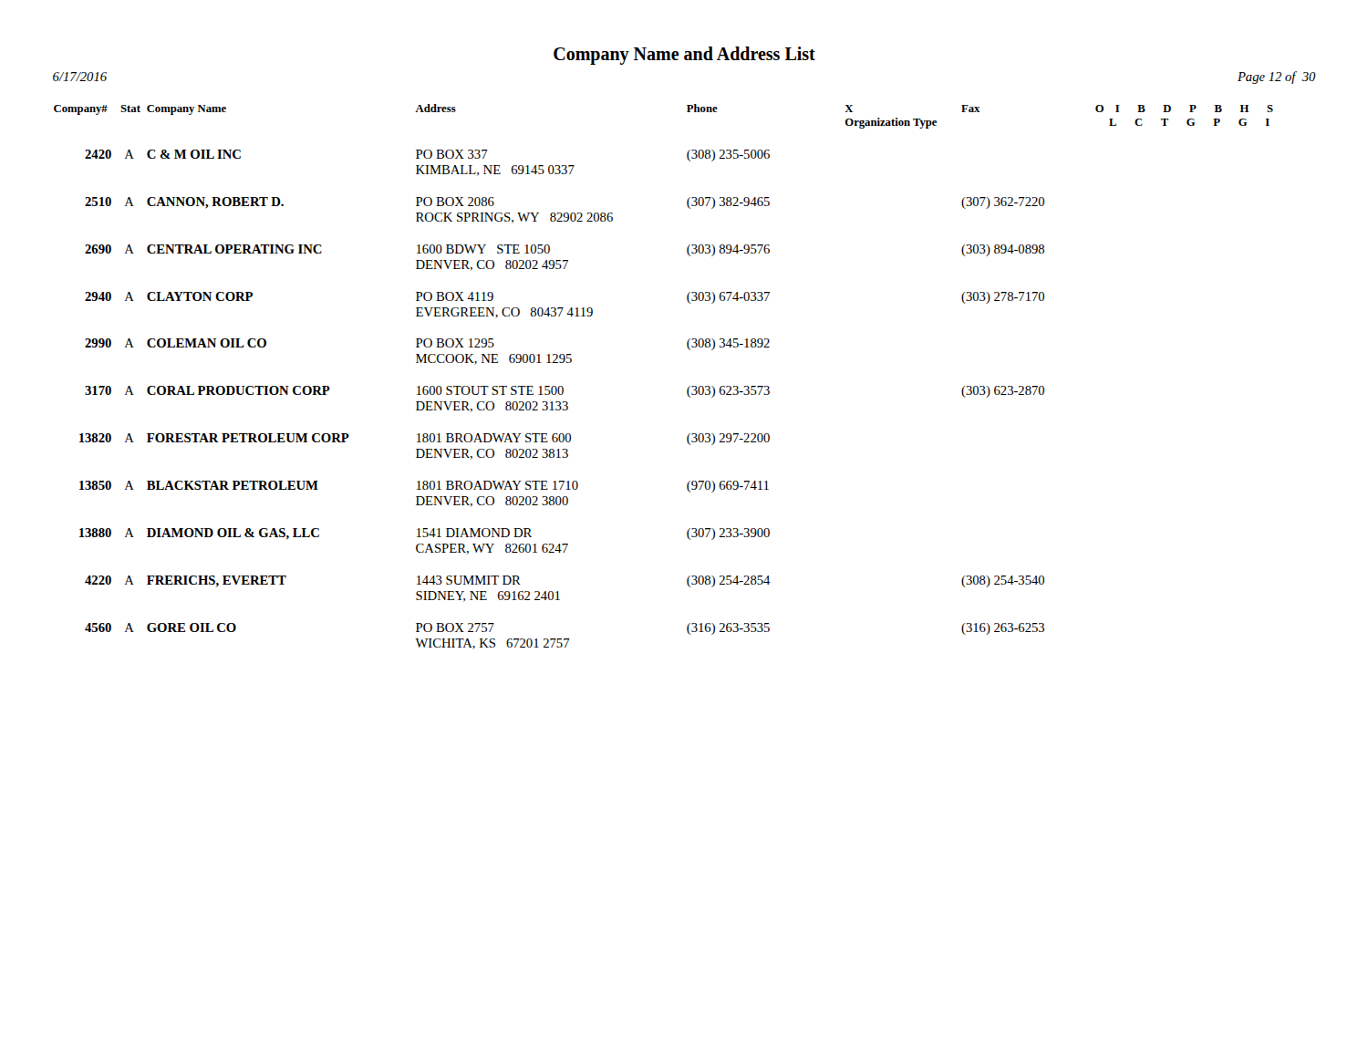Company Name and Address List
6/17/2016 Page 12 of 30
| Company# | Stat | Company Name | Address | Phone | X Organization Type | Fax | O I B D P B H S L C T G P G I |
| --- | --- | --- | --- | --- | --- | --- | --- |
| 2420 | A | C & M OIL INC | PO BOX 337 KIMBALL, NE 69145 0337 | (308) 235-5006 | | | |
| 2510 | A | CANNON, ROBERT D. | PO BOX 2086 ROCK SPRINGS, WY 82902 2086 | (307) 382-9465 | | (307) 362-7220 | |
| 2690 | A | CENTRAL OPERATING INC | 1600 BDWY STE 1050 DENVER, CO 80202 4957 | (303) 894-9576 | | (303) 894-0898 | |
| 2940 | A | CLAYTON CORP | PO BOX 4119 EVERGREEN, CO 80437 4119 | (303) 674-0337 | | (303) 278-7170 | |
| 2990 | A | COLEMAN OIL CO | PO BOX 1295 MCCOOK, NE 69001 1295 | (308) 345-1892 | | | |
| 3170 | A | CORAL PRODUCTION CORP | 1600 STOUT ST STE 1500 DENVER, CO 80202 3133 | (303) 623-3573 | | (303) 623-2870 | |
| 13820 | A | FORESTAR PETROLEUM CORP | 1801 BROADWAY STE 600 DENVER, CO 80202 3813 | (303) 297-2200 | | | |
| 13850 | A | BLACKSTAR PETROLEUM | 1801 BROADWAY STE 1710 DENVER, CO 80202 3800 | (970) 669-7411 | | | |
| 13880 | A | DIAMOND OIL & GAS, LLC | 1541 DIAMOND DR CASPER, WY 82601 6247 | (307) 233-3900 | | | |
| 4220 | A | FRERICHS, EVERETT | 1443 SUMMIT DR SIDNEY, NE 69162 2401 | (308) 254-2854 | | (308) 254-3540 | |
| 4560 | A | GORE OIL CO | PO BOX 2757 WICHITA, KS 67201 2757 | (316) 263-3535 | | (316) 263-6253 | |